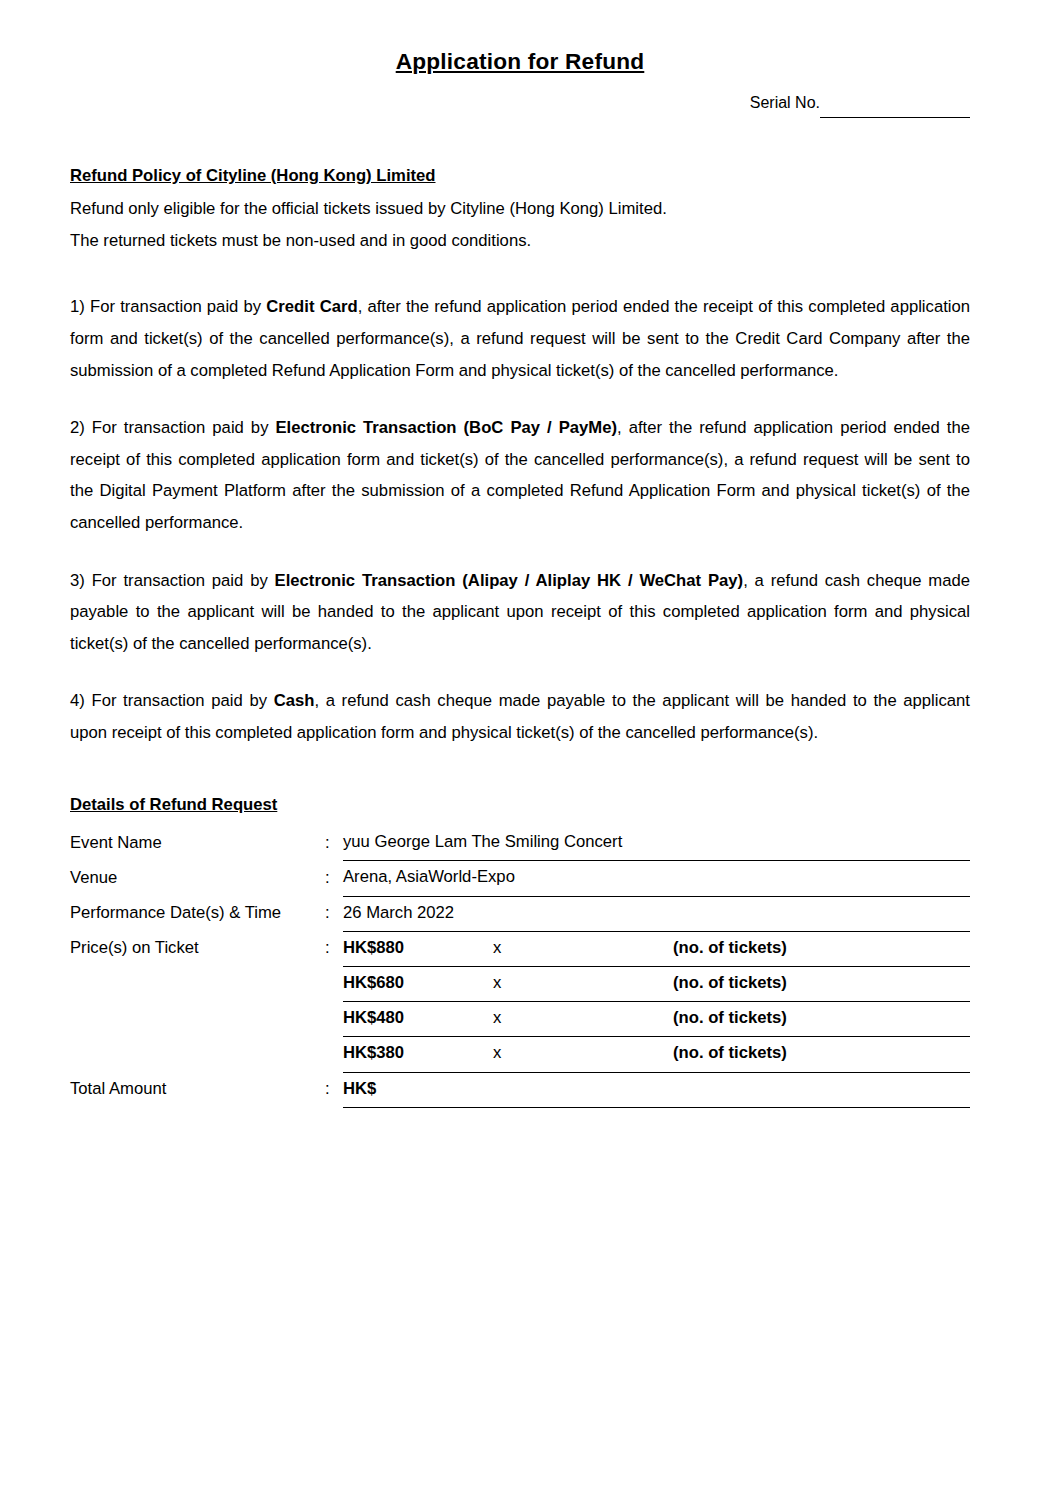Application for Refund
Serial No.
Refund Policy of Cityline (Hong Kong) Limited
Refund only eligible for the official tickets issued by Cityline (Hong Kong) Limited.
The returned tickets must be non-used and in good conditions.
1) For transaction paid by Credit Card, after the refund application period ended the receipt of this completed application form and ticket(s) of the cancelled performance(s), a refund request will be sent to the Credit Card Company after the submission of a completed Refund Application Form and physical ticket(s) of the cancelled performance.
2) For transaction paid by Electronic Transaction (BoC Pay / PayMe), after the refund application period ended the receipt of this completed application form and ticket(s) of the cancelled performance(s), a refund request will be sent to the Digital Payment Platform after the submission of a completed Refund Application Form and physical ticket(s) of the cancelled performance.
3) For transaction paid by Electronic Transaction (Alipay / Aliplay HK / WeChat Pay), a refund cash cheque made payable to the applicant will be handed to the applicant upon receipt of this completed application form and physical ticket(s) of the cancelled performance(s).
4) For transaction paid by Cash, a refund cash cheque made payable to the applicant will be handed to the applicant upon receipt of this completed application form and physical ticket(s) of the cancelled performance(s).
Details of Refund Request
| Event Name | : | yuu George Lam The Smiling Concert |
| Venue | : | Arena, AsiaWorld-Expo |
| Performance Date(s) & Time | : | 26 March 2022 |
| Price(s) on Ticket | : | HK$880 x (no. of tickets) |
| | | HK$680 x (no. of tickets) |
| | | HK$480 x (no. of tickets) |
| | | HK$380 x (no. of tickets) |
| Total Amount | : | HK$ |